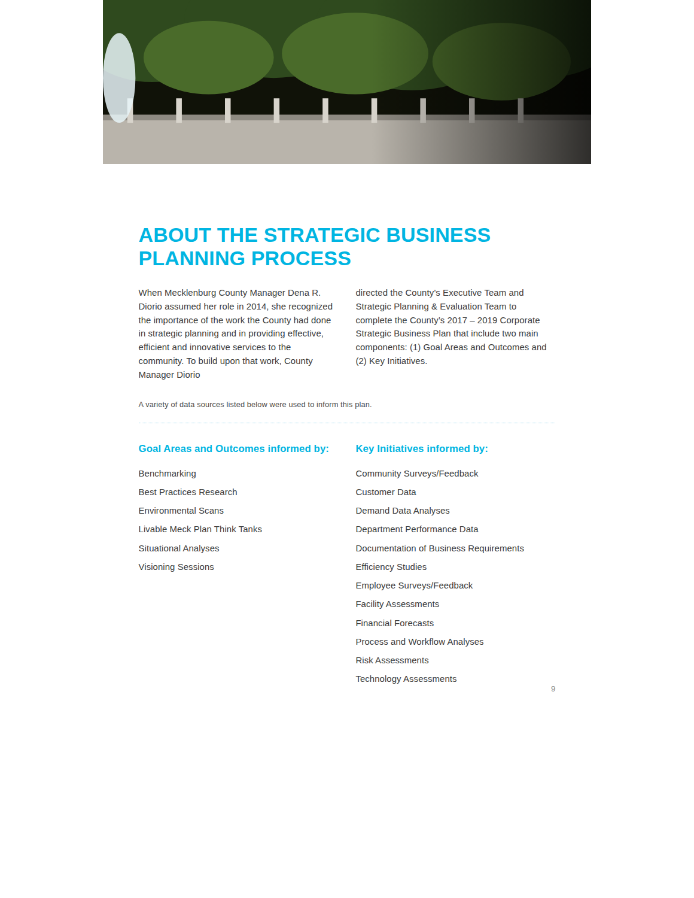About the Strategic Business Planning Process
When Mecklenburg County Manager Dena R. Diorio assumed her role in 2014, she recognized the importance of the work the County had done in strategic planning and in providing effective, efficient and innovative services to the community. To build upon that work, County Manager Diorio
directed the County’s Executive Team and Strategic Planning & Evaluation Team to complete the County’s 2017 – 2019 Corporate Strategic Business Plan that include two main components: (1) Goal Areas and Outcomes and (2) Key Initiatives.
A variety of data sources listed below were used to inform this plan.
Goal Areas and Outcomes informed by:
Benchmarking
Best Practices Research
Environmental Scans
Livable Meck Plan Think Tanks
Situational Analyses
Visioning Sessions
Key Initiatives informed by:
Community Surveys/Feedback
Customer Data
Demand Data Analyses
Department Performance Data
Documentation of Business Requirements
Efficiency Studies
Employee Surveys/Feedback
Facility Assessments
Financial Forecasts
Process and Workflow Analyses
Risk Assessments
Technology Assessments
9